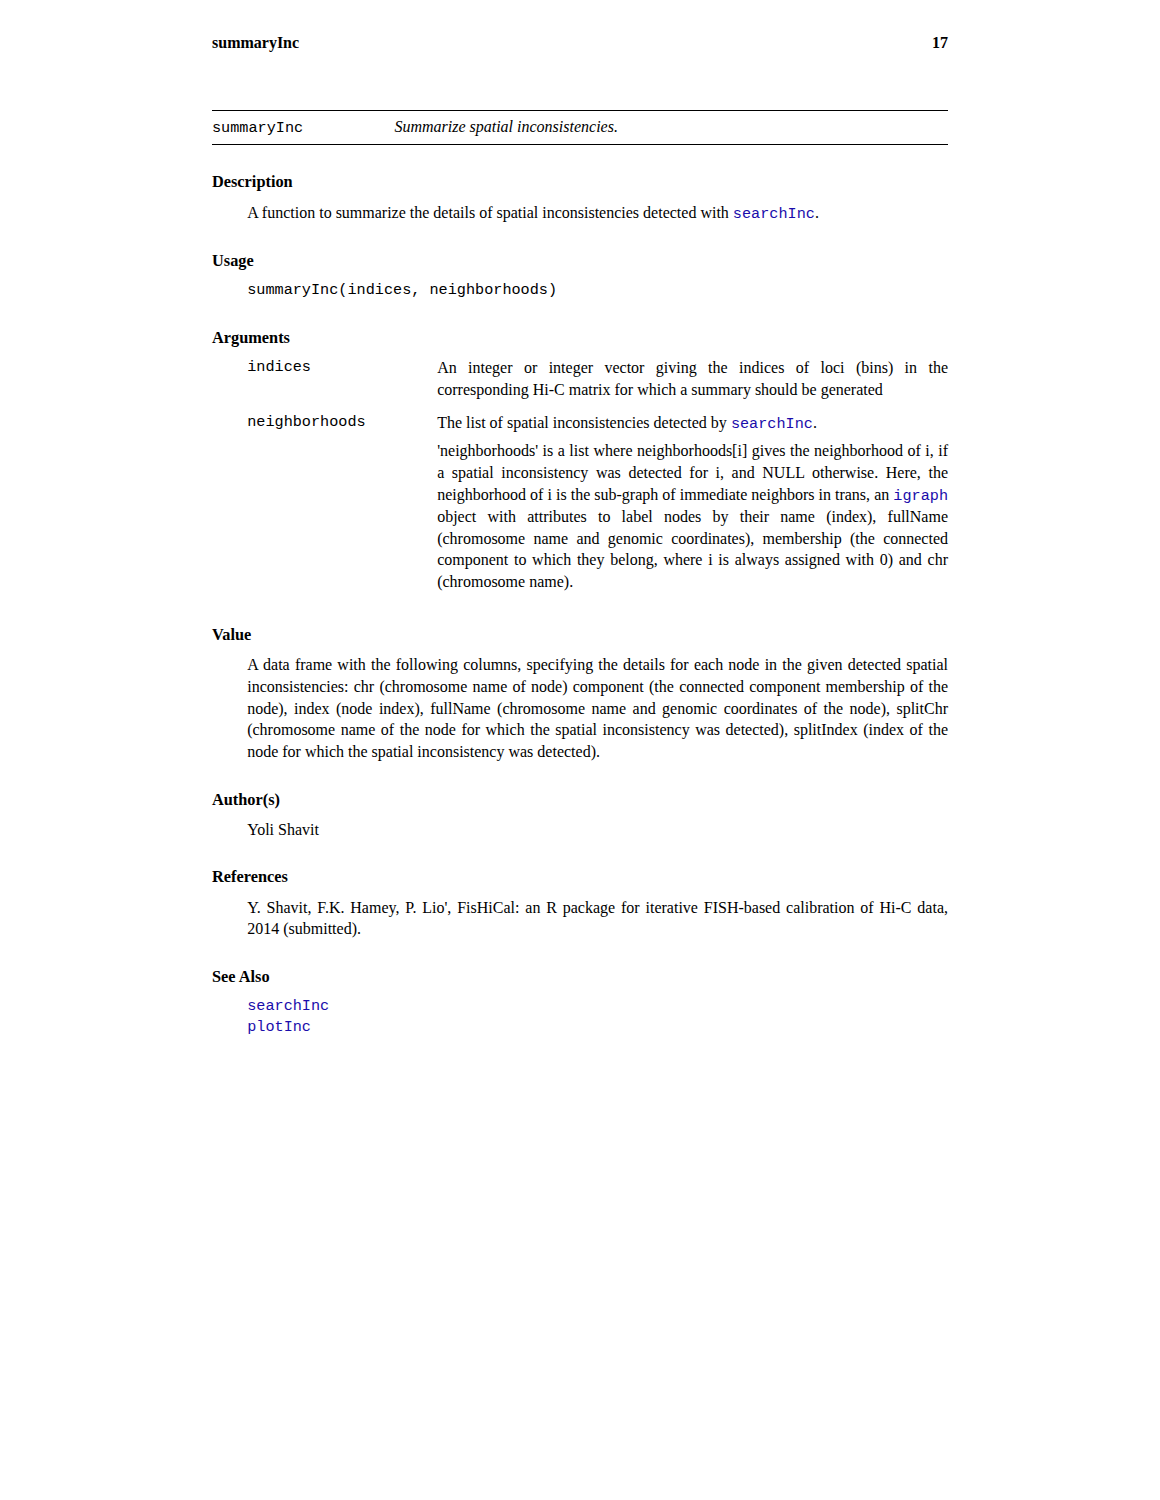summaryInc 17
summaryInc Summarize spatial inconsistencies.
Description
A function to summarize the details of spatial inconsistencies detected with searchInc.
Usage
summaryInc(indices, neighborhoods)
Arguments
indices
An integer or integer vector giving the indices of loci (bins) in the corresponding Hi-C matrix for which a summary should be generated
neighborhoods
The list of spatial inconsistencies detected by searchInc.
'neighborhoods' is a list where neighborhoods[i] gives the neighborhood of i, if a spatial inconsistency was detected for i, and NULL otherwise. Here, the neighborhood of i is the sub-graph of immediate neighbors in trans, an igraph object with attributes to label nodes by their name (index), fullName (chromosome name and genomic coordinates), membership (the connected component to which they belong, where i is always assigned with 0) and chr (chromosome name).
Value
A data frame with the following columns, specifying the details for each node in the given detected spatial inconsistencies: chr (chromosome name of node) component (the connected component membership of the node), index (node index), fullName (chromosome name and genomic coordinates of the node), splitChr (chromosome name of the node for which the spatial inconsistency was detected), splitIndex (index of the node for which the spatial inconsistency was detected).
Author(s)
Yoli Shavit
References
Y. Shavit, F.K. Hamey, P. Lio', FisHiCal: an R package for iterative FISH-based calibration of Hi-C data, 2014 (submitted).
See Also
searchInc plotInc